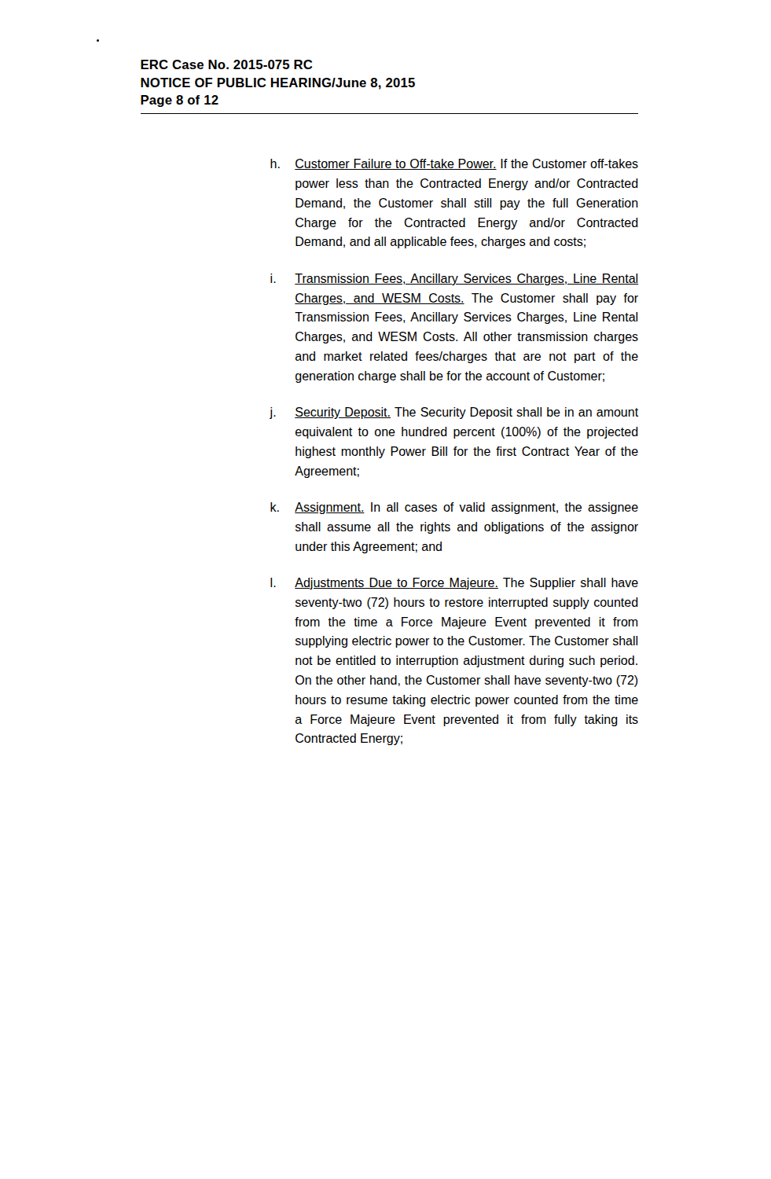ERC Case No. 2015-075 RC
NOTICE OF PUBLIC HEARING/June 8, 2015
Page 8 of 12
h. Customer Failure to Off-take Power. If the Customer off-takes power less than the Contracted Energy and/or Contracted Demand, the Customer shall still pay the full Generation Charge for the Contracted Energy and/or Contracted Demand, and all applicable fees, charges and costs;
i. Transmission Fees, Ancillary Services Charges, Line Rental Charges, and WESM Costs. The Customer shall pay for Transmission Fees, Ancillary Services Charges, Line Rental Charges, and WESM Costs. All other transmission charges and market related fees/charges that are not part of the generation charge shall be for the account of Customer;
j. Security Deposit. The Security Deposit shall be in an amount equivalent to one hundred percent (100%) of the projected highest monthly Power Bill for the first Contract Year of the Agreement;
k. Assignment. In all cases of valid assignment, the assignee shall assume all the rights and obligations of the assignor under this Agreement; and
l. Adjustments Due to Force Majeure. The Supplier shall have seventy-two (72) hours to restore interrupted supply counted from the time a Force Majeure Event prevented it from supplying electric power to the Customer. The Customer shall not be entitled to interruption adjustment during such period. On the other hand, the Customer shall have seventy-two (72) hours to resume taking electric power counted from the time a Force Majeure Event prevented it from fully taking its Contracted Energy;